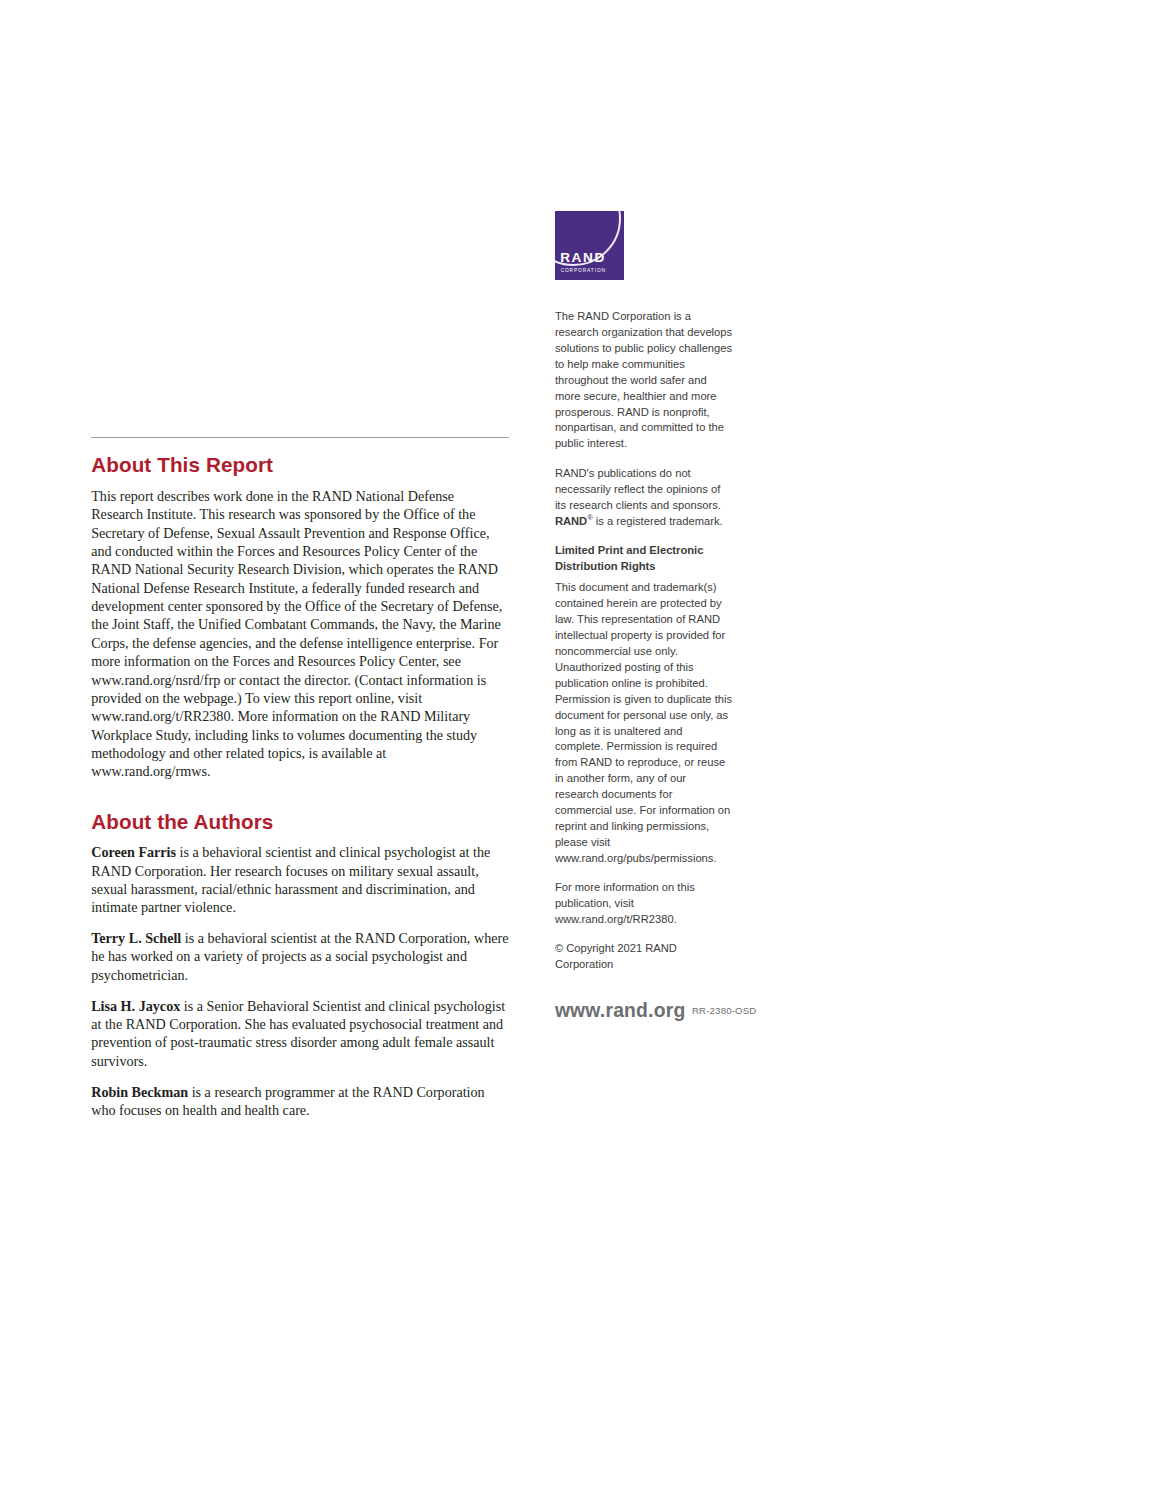About This Report
This report describes work done in the RAND National Defense Research Institute. This research was sponsored by the Office of the Secretary of Defense, Sexual Assault Prevention and Response Office, and conducted within the Forces and Resources Policy Center of the RAND National Security Research Division, which operates the RAND National Defense Research Institute, a federally funded research and development center sponsored by the Office of the Secretary of Defense, the Joint Staff, the Unified Combatant Commands, the Navy, the Marine Corps, the defense agencies, and the defense intelligence enterprise. For more information on the Forces and Resources Policy Center, see www.rand.org/nsrd/frp or contact the director. (Contact information is provided on the webpage.) To view this report online, visit www.rand.org/t/RR2380. More information on the RAND Military Workplace Study, including links to volumes documenting the study methodology and other related topics, is available at www.rand.org/rmws.
About the Authors
Coreen Farris is a behavioral scientist and clinical psychologist at the RAND Corporation. Her research focuses on military sexual assault, sexual harassment, racial/ethnic harassment and discrimination, and intimate partner violence.
Terry L. Schell is a behavioral scientist at the RAND Corporation, where he has worked on a variety of projects as a social psychologist and psychometrician.
Lisa H. Jaycox is a Senior Behavioral Scientist and clinical psychologist at the RAND Corporation. She has evaluated psychosocial treatment and prevention of post-traumatic stress disorder among adult female assault survivors.
Robin Beckman is a research programmer at the RAND Corporation who focuses on health and health care.
RAND
CORPORATION
The RAND Corporation is a research organization that develops solutions to public policy challenges to help make communities throughout the world safer and more secure, healthier and more prosperous. RAND is nonprofit, nonpartisan, and committed to the public interest.
RAND's publications do not necessarily reflect the opinions of its research clients and sponsors. RAND® is a registered trademark.
Limited Print and Electronic Distribution Rights
This document and trademark(s) contained herein are protected by law. This representation of RAND intellectual property is provided for noncommercial use only. Unauthorized posting of this publication online is prohibited. Permission is given to duplicate this document for personal use only, as long as it is unaltered and complete. Permission is required from RAND to reproduce, or reuse in another form, any of our research documents for commercial use. For information on reprint and linking permissions, please visit www.rand.org/pubs/permissions.
For more information on this publication, visit www.rand.org/t/RR2380.
© Copyright 2021 RAND Corporation
www.rand.org
RR-2380-OSD